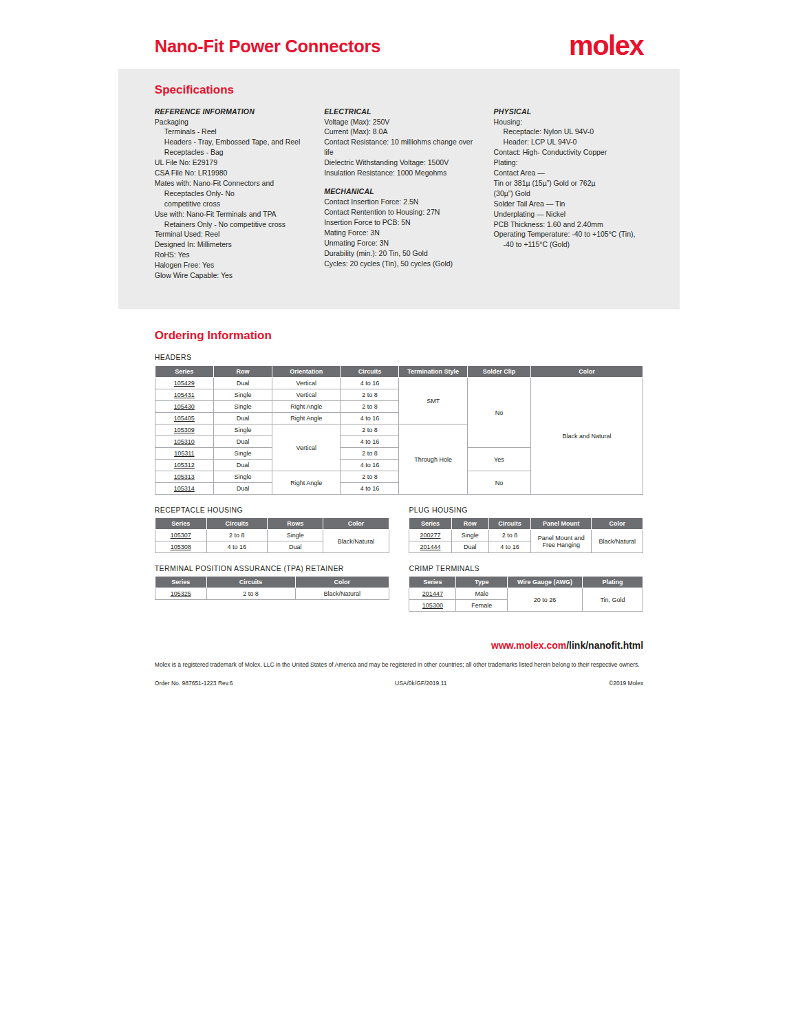Nano-Fit Power Connectors
molex
Specifications
REFERENCE INFORMATION
Packaging
Terminals - Reel
Headers - Tray, Embossed Tape, and Reel
Receptacles - Bag
UL File No: E29179
CSA File No: LR19980
Mates with: Nano-Fit Connectors and
Receptacles Only- No
competitive cross
Use with: Nano-Fit Terminals and TPA
Retainers Only - No competitive cross
Terminal Used: Reel
Designed In: Millimeters
RoHS: Yes
Halogen Free: Yes
Glow Wire Capable: Yes
ELECTRICAL
Voltage (Max): 250V
Current (Max): 8.0A
Contact Resistance: 10 milliohms change over life
Dielectric Withstanding Voltage: 1500V
Insulation Resistance: 1000 Megohms
MECHANICAL
Contact Insertion Force: 2.5N
Contact Rentention to Housing: 27N
Insertion Force to PCB: 5N
Mating Force: 3N
Unmating Force: 3N
Durability (min.): 20 Tin, 50 Gold
Cycles: 20 cycles (Tin), 50 cycles (Gold)
PHYSICAL
Housing:
Receptacle: Nylon UL 94V-0
Header: LCP UL 94V-0
Contact: High- Conductivity Copper
Plating:
Contact Area —
Tin or 381µ (15µ”) Gold or 762µ
(30µ”) Gold
Solder Tail Area — Tin
Underplating — Nickel
PCB Thickness: 1.60 and 2.40mm
Operating Temperature: -40 to +105°C (Tin),
-40 to +115°C (Gold)
Ordering Information
HEADERS
| Series | Row | Orientation | Circuits | Termination Style | Solder Clip | Color |
| --- | --- | --- | --- | --- | --- | --- |
| 105429 | Dual | Vertical | 4 to 16 | SMT | No | Black and Natural |
| 105431 | Single | Vertical | 2 to 8 |
| 105430 | Single | Right Angle | 2 to 8 |
| 105405 | Dual | Right Angle | 4 to 16 |
| 105309 | Single | Vertical | 2 to 8 | Through Hole |
| 105310 | Dual | 4 to 16 |
| 105311 | Single | 2 to 8 | Yes |
| 105312 | Dual | 4 to 16 |
| 105313 | Single | Right Angle | 2 to 8 | No |
| 105314 | Dual | 4 to 16 |
RECEPTACLE HOUSING
| Series | Circuits | Rows | Color |
| --- | --- | --- | --- |
| 105307 | 2 to 8 | Single | Black/Natural |
| 105308 | 4 to 16 | Dual |
PLUG HOUSING
| Series | Row | Circuits | Panel Mount | Color |
| --- | --- | --- | --- | --- |
| 200277 | Single | 2 to 8 | Panel Mount and Free Hanging | Black/Natural |
| 201444 | Dual | 4 to 16 |
TERMINAL POSITION ASSURANCE (TPA) RETAINER
| Series | Circuits | Color |
| --- | --- | --- |
| 105325 | 2 to 8 | Black/Natural |
CRIMP TERMINALS
| Series | Type | Wire Gauge (AWG) | Plating |
| --- | --- | --- | --- |
| 201447 | Male | 20 to 26 | Tin, Gold |
| 105300 | Female |
www.molex.com/link/nanofit.html
Molex is a registered trademark of Molex, LLC in the United States of America and may be registered in other countries; all other trademarks listed herein belong to their respective owners.
Order No. 987651-1223 Rev.6 USA/0k/GF/2019.11 ©2019 Molex